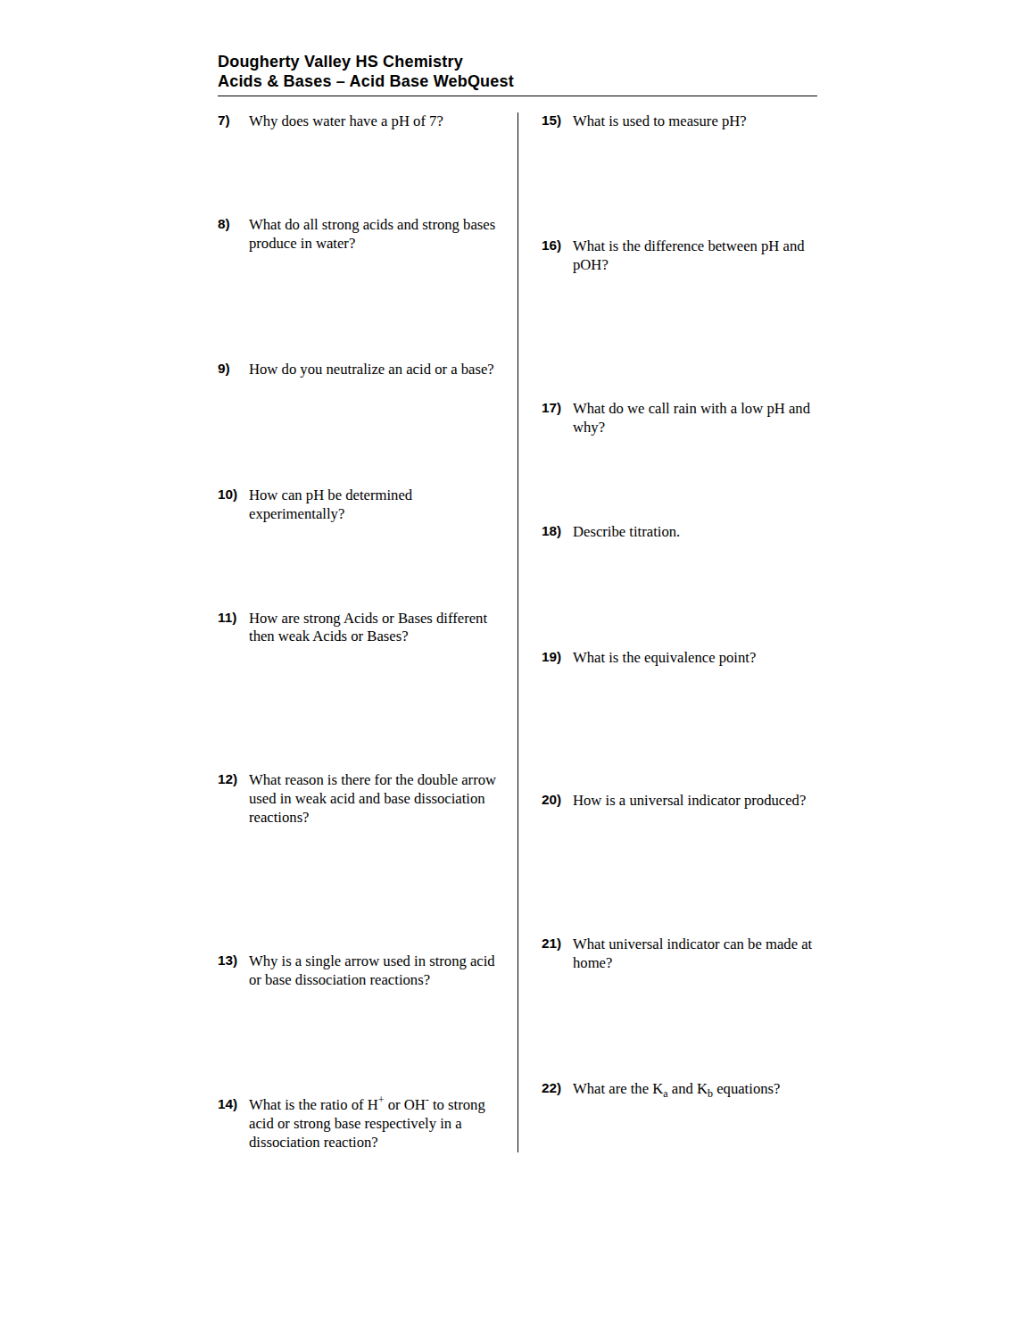Dougherty Valley HS Chemistry Acids & Bases – Acid Base WebQuest
7) Why does water have a pH of 7?
8) What do all strong acids and strong bases produce in water?
9) How do you neutralize an acid or a base?
10) How can pH be determined experimentally?
11) How are strong Acids or Bases different then weak Acids or Bases?
12) What reason is there for the double arrow used in weak acid and base dissociation reactions?
13) Why is a single arrow used in strong acid or base dissociation reactions?
14) What is the ratio of H+ or OH- to strong acid or strong base respectively in a dissociation reaction?
15) What is used to measure pH?
16) What is the difference between pH and pOH?
17) What do we call rain with a low pH and why?
18) Describe titration.
19) What is the equivalence point?
20) How is a universal indicator produced?
21) What universal indicator can be made at home?
22) What are the Ka and Kb equations?